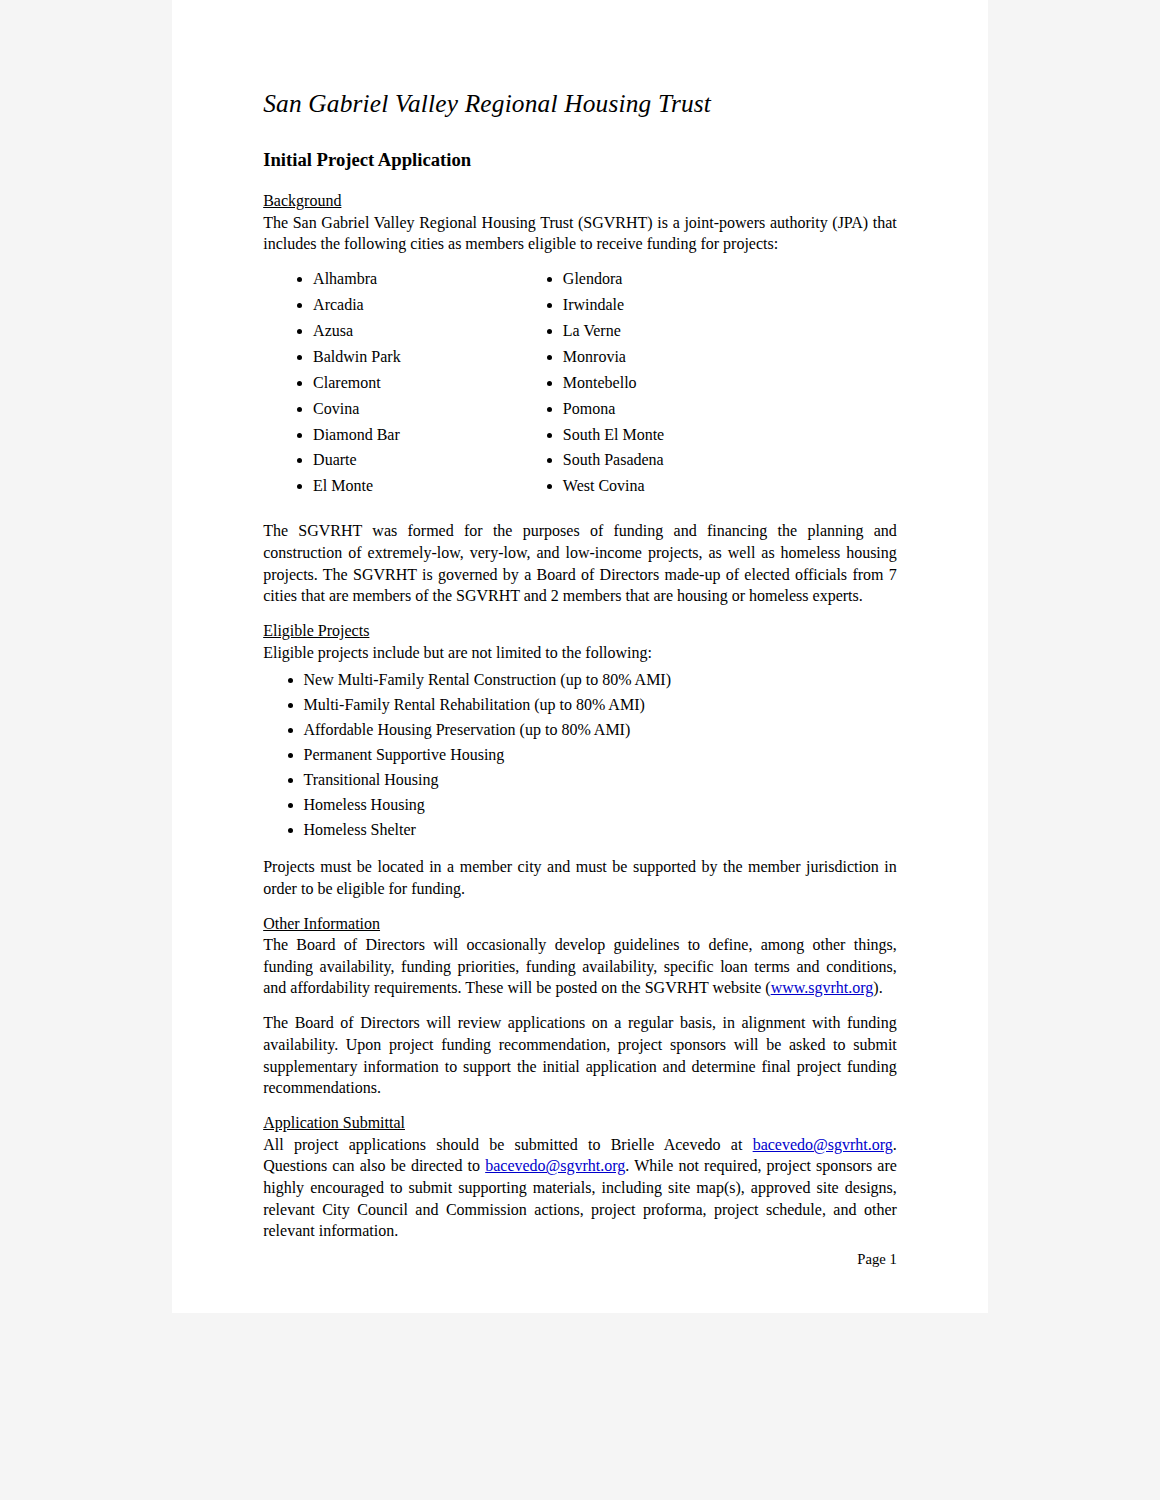San Gabriel Valley Regional Housing Trust
Initial Project Application
Background
The San Gabriel Valley Regional Housing Trust (SGVRHT) is a joint-powers authority (JPA) that includes the following cities as members eligible to receive funding for projects:
Alhambra
Arcadia
Azusa
Baldwin Park
Claremont
Covina
Diamond Bar
Duarte
El Monte
Glendora
Irwindale
La Verne
Monrovia
Montebello
Pomona
South El Monte
South Pasadena
West Covina
The SGVRHT was formed for the purposes of funding and financing the planning and construction of extremely-low, very-low, and low-income projects, as well as homeless housing projects. The SGVRHT is governed by a Board of Directors made-up of elected officials from 7 cities that are members of the SGVRHT and 2 members that are housing or homeless experts.
Eligible Projects
Eligible projects include but are not limited to the following:
New Multi-Family Rental Construction (up to 80% AMI)
Multi-Family Rental Rehabilitation (up to 80% AMI)
Affordable Housing Preservation (up to 80% AMI)
Permanent Supportive Housing
Transitional Housing
Homeless Housing
Homeless Shelter
Projects must be located in a member city and must be supported by the member jurisdiction in order to be eligible for funding.
Other Information
The Board of Directors will occasionally develop guidelines to define, among other things, funding availability, funding priorities, funding availability, specific loan terms and conditions, and affordability requirements. These will be posted on the SGVRHT website (www.sgvrht.org).
The Board of Directors will review applications on a regular basis, in alignment with funding availability. Upon project funding recommendation, project sponsors will be asked to submit supplementary information to support the initial application and determine final project funding recommendations.
Application Submittal
All project applications should be submitted to Brielle Acevedo at bacevedo@sgvrht.org. Questions can also be directed to bacevedo@sgvrht.org. While not required, project sponsors are highly encouraged to submit supporting materials, including site map(s), approved site designs, relevant City Council and Commission actions, project proforma, project schedule, and other relevant information.
Page 1